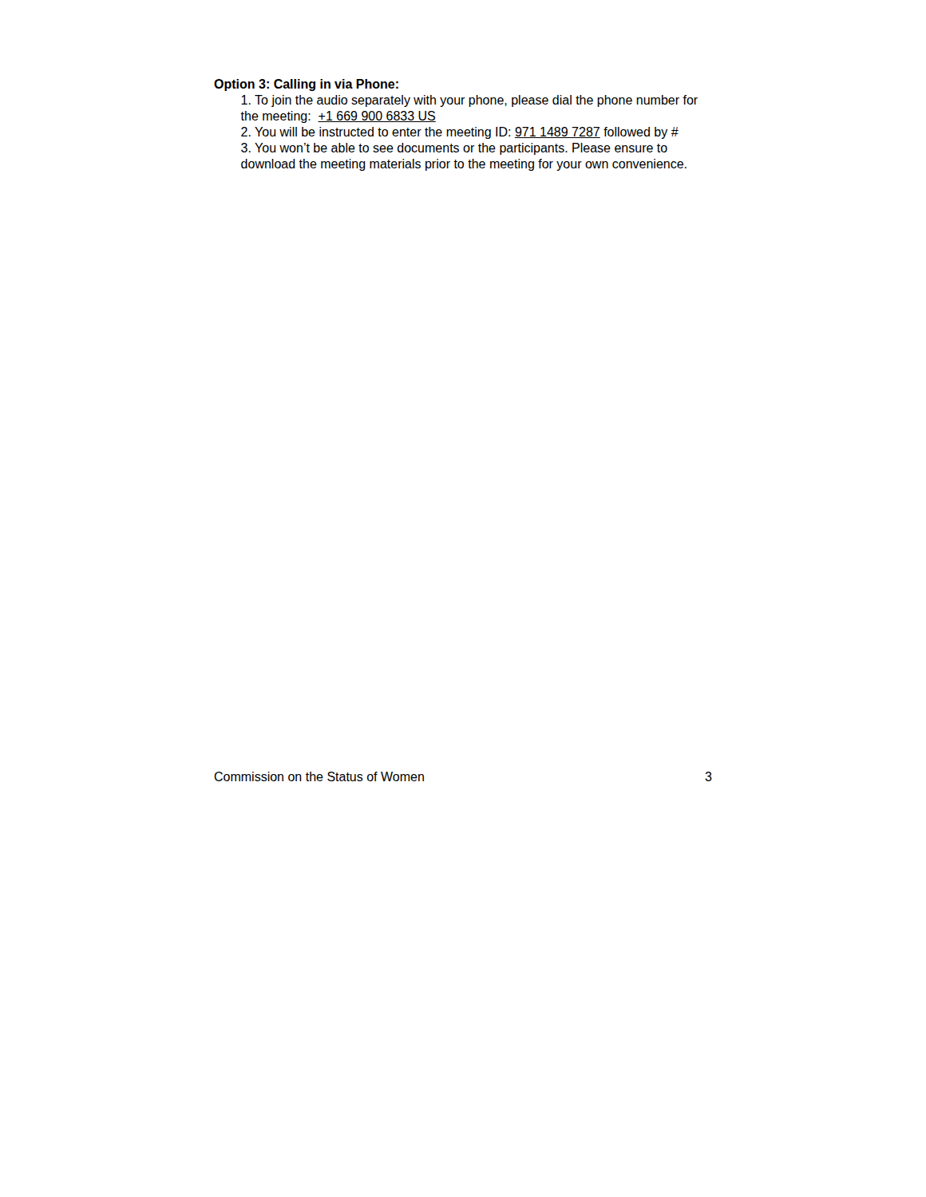Option 3: Calling in via Phone:
1. To join the audio separately with your phone, please dial the phone number for the meeting: +1 669 900 6833 US
2. You will be instructed to enter the meeting ID: 971 1489 7287 followed by #
3. You won’t be able to see documents or the participants. Please ensure to download the meeting materials prior to the meeting for your own convenience.
Commission on the Status of Women 3